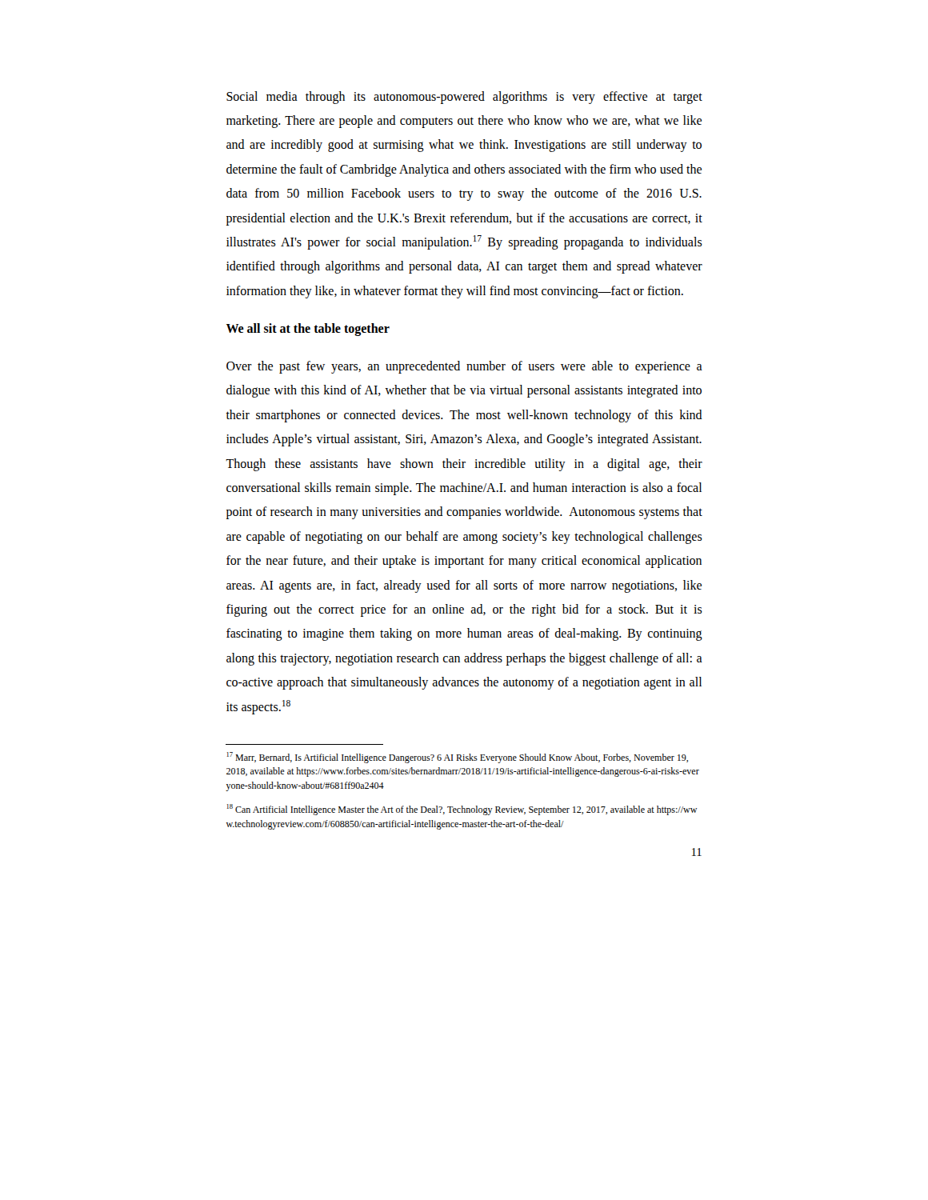Social media through its autonomous-powered algorithms is very effective at target marketing. There are people and computers out there who know who we are, what we like and are incredibly good at surmising what we think. Investigations are still underway to determine the fault of Cambridge Analytica and others associated with the firm who used the data from 50 million Facebook users to try to sway the outcome of the 2016 U.S. presidential election and the U.K.'s Brexit referendum, but if the accusations are correct, it illustrates AI's power for social manipulation.17 By spreading propaganda to individuals identified through algorithms and personal data, AI can target them and spread whatever information they like, in whatever format they will find most convincing—fact or fiction.
We all sit at the table together
Over the past few years, an unprecedented number of users were able to experience a dialogue with this kind of AI, whether that be via virtual personal assistants integrated into their smartphones or connected devices. The most well-known technology of this kind includes Apple’s virtual assistant, Siri, Amazon’s Alexa, and Google’s integrated Assistant. Though these assistants have shown their incredible utility in a digital age, their conversational skills remain simple. The machine/A.I. and human interaction is also a focal point of research in many universities and companies worldwide. Autonomous systems that are capable of negotiating on our behalf are among society’s key technological challenges for the near future, and their uptake is important for many critical economical application areas. AI agents are, in fact, already used for all sorts of more narrow negotiations, like figuring out the correct price for an online ad, or the right bid for a stock. But it is fascinating to imagine them taking on more human areas of deal-making. By continuing along this trajectory, negotiation research can address perhaps the biggest challenge of all: a co-active approach that simultaneously advances the autonomy of a negotiation agent in all its aspects.18
17 Marr, Bernard, Is Artificial Intelligence Dangerous? 6 AI Risks Everyone Should Know About, Forbes, November 19, 2018, available at https://www.forbes.com/sites/bernardmarr/2018/11/19/is-artificial-intelligence-dangerous-6-ai-risks-everyone-should-know-about/#681ff90a2404
18 Can Artificial Intelligence Master the Art of the Deal?, Technology Review, September 12, 2017, available at https://www.technologyreview.com/f/608850/can-artificial-intelligence-master-the-art-of-the-deal/
11